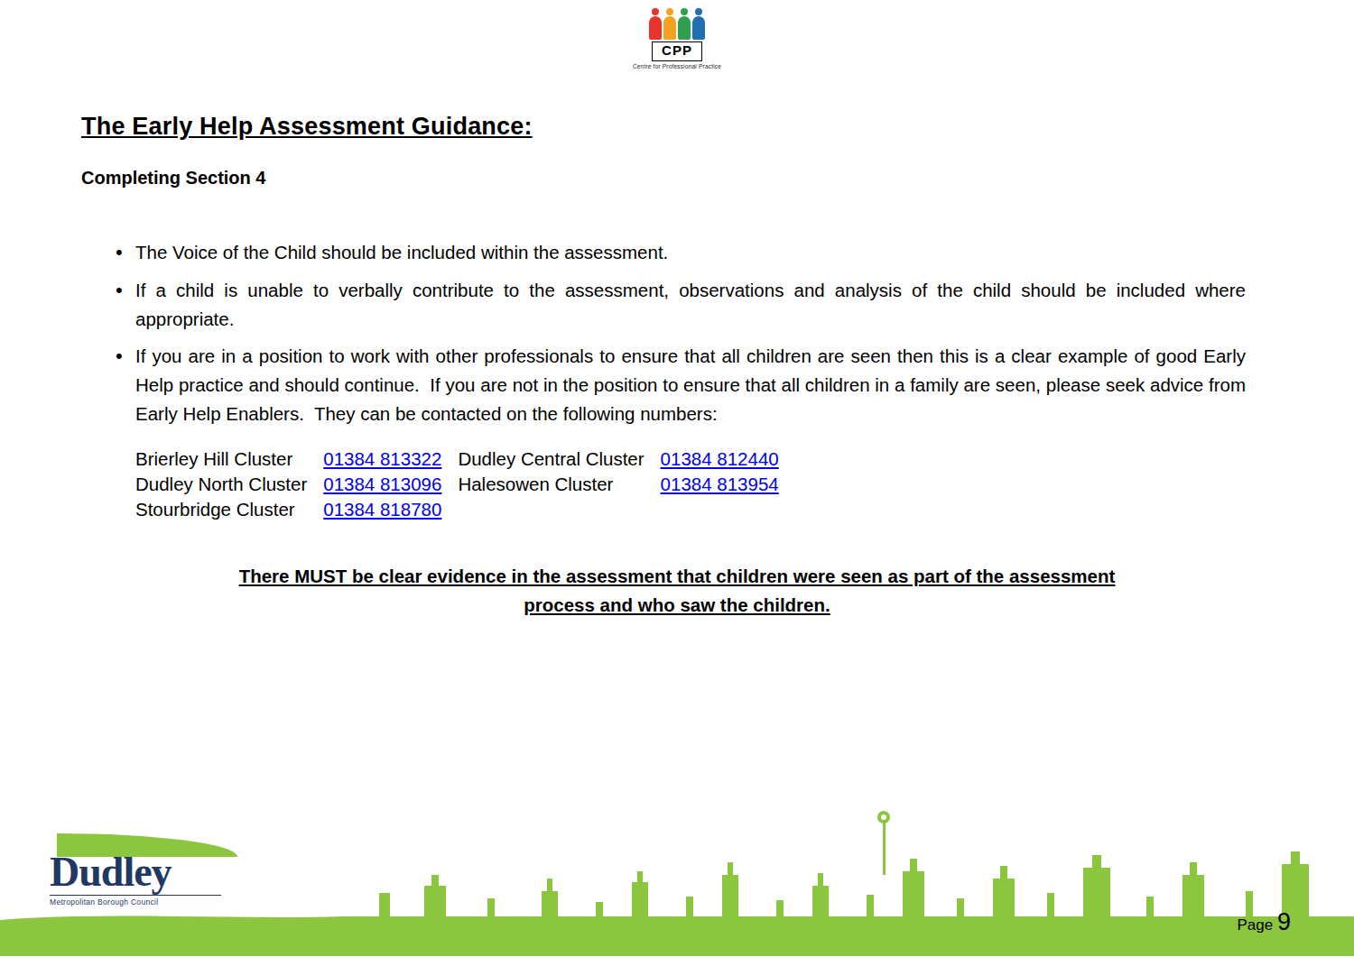CPP
Centre for Professional Practice
The Early Help Assessment Guidance:
Completing Section 4
The Voice of the Child should be included within the assessment.
If a child is unable to verbally contribute to the assessment, observations and analysis of the child should be included where appropriate.
If you are in a position to work with other professionals to ensure that all children are seen then this is a clear example of good Early Help practice and should continue. If you are not in the position to ensure that all children in a family are seen, please seek advice from Early Help Enablers. They can be contacted on the following numbers:
| Brierley Hill Cluster | 01384 813322 | Dudley Central Cluster | 01384 812440 |
| Dudley North Cluster | 01384 813096 | Halesowen Cluster | 01384 813954 |
| Stourbridge Cluster | 01384 818780 | | |
There MUST be clear evidence in the assessment that children were seen as part of the assessment
process and who saw the children.
Dudley
Metropolitan Borough Council
Page 9